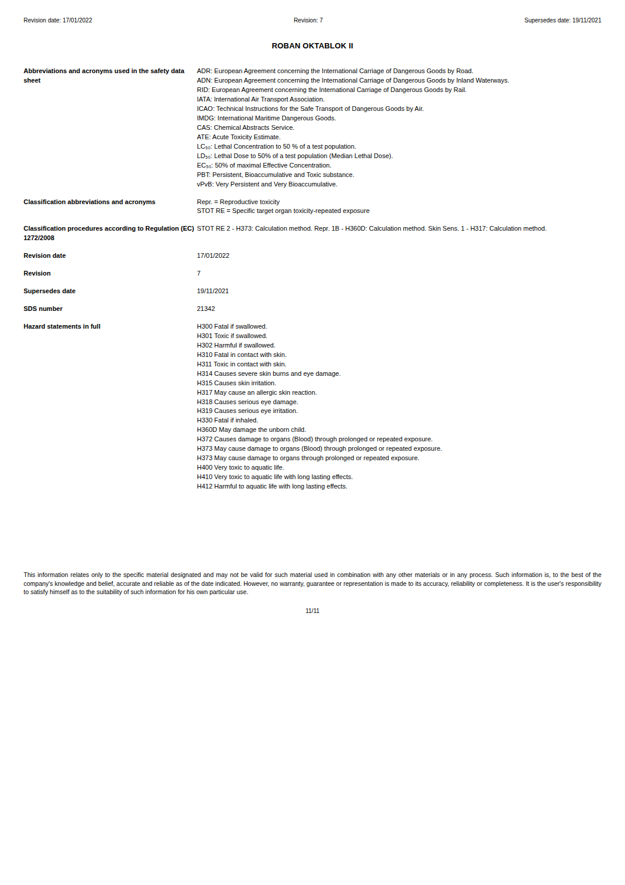Revision date: 17/01/2022 Revision: 7 Supersedes date: 19/11/2021
ROBAN OKTABLOK II
| Abbreviations and acronyms used in the safety data sheet | ADR: European Agreement concerning the International Carriage of Dangerous Goods by Road. ADN: European Agreement concerning the International Carriage of Dangerous Goods by Inland Waterways. RID: European Agreement concerning the International Carriage of Dangerous Goods by Rail. IATA: International Air Transport Association. ICAO: Technical Instructions for the Safe Transport of Dangerous Goods by Air. IMDG: International Maritime Dangerous Goods. CAS: Chemical Abstracts Service. ATE: Acute Toxicity Estimate. LC₅₀: Lethal Concentration to 50 % of a test population. LD₅₀: Lethal Dose to 50% of a test population (Median Lethal Dose). EC₅₀: 50% of maximal Effective Concentration. PBT: Persistent, Bioaccumulative and Toxic substance. vPvB: Very Persistent and Very Bioaccumulative. |
| Classification abbreviations and acronyms | Repr. = Reproductive toxicity STOT RE = Specific target organ toxicity-repeated exposure |
| Classification procedures according to Regulation (EC) 1272/2008 | STOT RE 2 - H373: Calculation method. Repr. 1B - H360D: Calculation method. Skin Sens. 1 - H317: Calculation method. |
| Revision date | 17/01/2022 |
| Revision | 7 |
| Supersedes date | 19/11/2021 |
| SDS number | 21342 |
| Hazard statements in full | H300 Fatal if swallowed. H301 Toxic if swallowed. H302 Harmful if swallowed. H310 Fatal in contact with skin. H311 Toxic in contact with skin. H314 Causes severe skin burns and eye damage. H315 Causes skin irritation. H317 May cause an allergic skin reaction. H318 Causes serious eye damage. H319 Causes serious eye irritation. H330 Fatal if inhaled. H360D May damage the unborn child. H372 Causes damage to organs (Blood) through prolonged or repeated exposure. H373 May cause damage to organs (Blood) through prolonged or repeated exposure. H373 May cause damage to organs through prolonged or repeated exposure. H400 Very toxic to aquatic life. H410 Very toxic to aquatic life with long lasting effects. H412 Harmful to aquatic life with long lasting effects. |
This information relates only to the specific material designated and may not be valid for such material used in combination with any other materials or in any process. Such information is, to the best of the company's knowledge and belief, accurate and reliable as of the date indicated. However, no warranty, guarantee or representation is made to its accuracy, reliability or completeness. It is the user's responsibility to satisfy himself as to the suitability of such information for his own particular use.
11/11